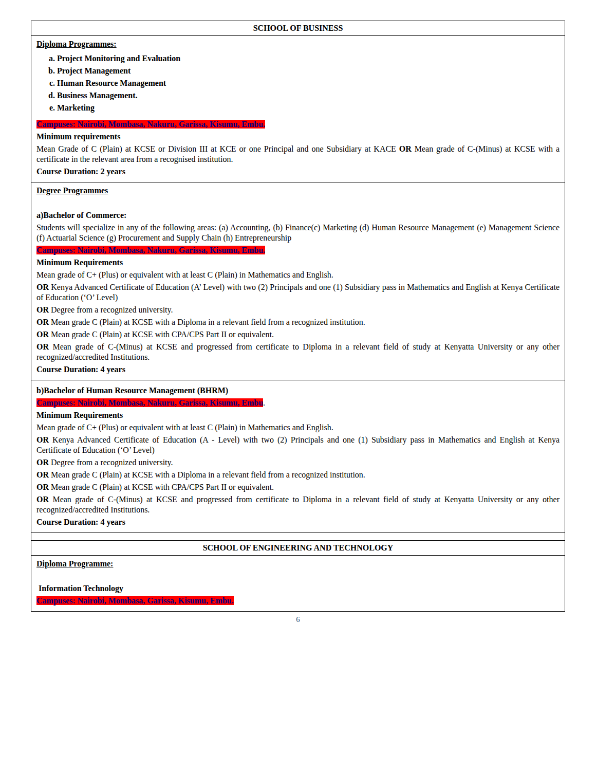SCHOOL OF BUSINESS
Diploma Programmes:
Project Monitoring and Evaluation
Project Management
Human Resource Management
Business Management.
Marketing
Campuses: Nairobi, Mombasa, Nakuru, Garissa, Kisumu, Embu.
Minimum requirements
Mean Grade of C (Plain) at KCSE or Division III at KCE or one Principal and one Subsidiary at KACE OR Mean grade of C-(Minus) at KCSE with a certificate in the relevant area from a recognised institution.
Course Duration: 2 years
Degree Programmes
a)Bachelor of Commerce:
Students will specialize in any of the following areas: (a) Accounting, (b) Finance(c) Marketing (d) Human Resource Management (e) Management Science (f) Actuarial Science (g) Procurement and Supply Chain (h) Entrepreneurship
Campuses: Nairobi, Mombasa, Nakuru, Garissa, Kisumu, Embu.
Minimum Requirements
Mean grade of C+ (Plus) or equivalent with at least C (Plain) in Mathematics and English.
OR Kenya Advanced Certificate of Education (A’ Level) with two (2) Principals and one (1) Subsidiary pass in Mathematics and English at Kenya Certificate of Education (‘O’ Level)
OR Degree from a recognized university.
OR Mean grade C (Plain) at KCSE with a Diploma in a relevant field from a recognized institution.
OR Mean grade C (Plain) at KCSE with CPA/CPS Part II or equivalent.
OR Mean grade of C-(Minus) at KCSE and progressed from certificate to Diploma in a relevant field of study at Kenyatta University or any other recognized/accredited Institutions.
Course Duration: 4 years
b)Bachelor of Human Resource Management (BHRM)
Campuses: Nairobi, Mombasa, Nakuru, Garissa, Kisumu, Embu.
Minimum Requirements
Mean grade of C+ (Plus) or equivalent with at least C (Plain) in Mathematics and English.
OR Kenya Advanced Certificate of Education (A - Level) with two (2) Principals and one (1) Subsidiary pass in Mathematics and English at Kenya Certificate of Education (‘O’ Level)
OR Degree from a recognized university.
OR Mean grade C (Plain) at KCSE with a Diploma in a relevant field from a recognized institution.
OR Mean grade C (Plain) at KCSE with CPA/CPS Part II or equivalent.
OR Mean grade of C-(Minus) at KCSE and progressed from certificate to Diploma in a relevant field of study at Kenyatta University or any other recognized/accredited Institutions.
Course Duration: 4 years
SCHOOL OF ENGINEERING AND TECHNOLOGY
Diploma Programme:
Information Technology
Campuses: Nairobi, Mombasa, Garissa, Kisumu, Embu.
6